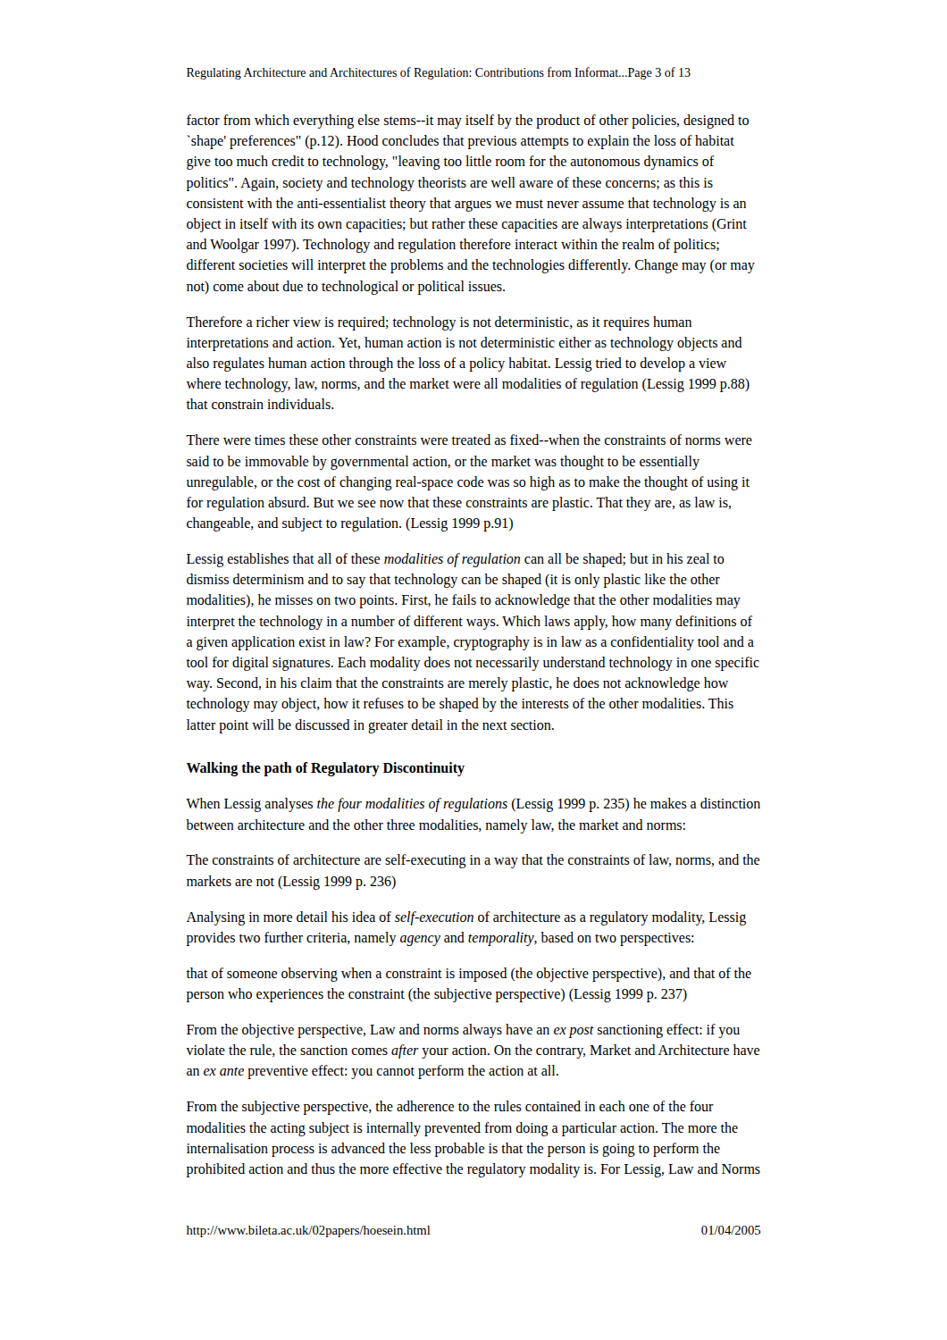Regulating Architecture and Architectures of Regulation: Contributions from Informat...Page 3 of 13
factor from which everything else stems--it may itself by the product of other policies, designed to `shape' preferences" (p.12). Hood concludes that previous attempts to explain the loss of habitat give too much credit to technology, "leaving too little room for the autonomous dynamics of politics". Again, society and technology theorists are well aware of these concerns; as this is consistent with the anti-essentialist theory that argues we must never assume that technology is an object in itself with its own capacities; but rather these capacities are always interpretations (Grint and Woolgar 1997). Technology and regulation therefore interact within the realm of politics; different societies will interpret the problems and the technologies differently. Change may (or may not) come about due to technological or political issues.
Therefore a richer view is required; technology is not deterministic, as it requires human interpretations and action. Yet, human action is not deterministic either as technology objects and also regulates human action through the loss of a policy habitat. Lessig tried to develop a view where technology, law, norms, and the market were all modalities of regulation (Lessig 1999 p.88) that constrain individuals.
There were times these other constraints were treated as fixed--when the constraints of norms were said to be immovable by governmental action, or the market was thought to be essentially unregulable, or the cost of changing real-space code was so high as to make the thought of using it for regulation absurd. But we see now that these constraints are plastic. That they are, as law is, changeable, and subject to regulation. (Lessig 1999 p.91)
Lessig establishes that all of these modalities of regulation can all be shaped; but in his zeal to dismiss determinism and to say that technology can be shaped (it is only plastic like the other modalities), he misses on two points. First, he fails to acknowledge that the other modalities may interpret the technology in a number of different ways. Which laws apply, how many definitions of a given application exist in law? For example, cryptography is in law as a confidentiality tool and a tool for digital signatures. Each modality does not necessarily understand technology in one specific way. Second, in his claim that the constraints are merely plastic, he does not acknowledge how technology may object, how it refuses to be shaped by the interests of the other modalities. This latter point will be discussed in greater detail in the next section.
Walking the path of Regulatory Discontinuity
When Lessig analyses the four modalities of regulations (Lessig 1999 p. 235) he makes a distinction between architecture and the other three modalities, namely law, the market and norms:
The constraints of architecture are self-executing in a way that the constraints of law, norms, and the markets are not (Lessig 1999 p. 236)
Analysing in more detail his idea of self-execution of architecture as a regulatory modality, Lessig provides two further criteria, namely agency and temporality, based on two perspectives:
that of someone observing when a constraint is imposed (the objective perspective), and that of the person who experiences the constraint (the subjective perspective) (Lessig 1999 p. 237)
From the objective perspective, Law and norms always have an ex post sanctioning effect: if you violate the rule, the sanction comes after your action. On the contrary, Market and Architecture have an ex ante preventive effect: you cannot perform the action at all.
From the subjective perspective, the adherence to the rules contained in each one of the four modalities the acting subject is internally prevented from doing a particular action. The more the internalisation process is advanced the less probable is that the person is going to perform the prohibited action and thus the more effective the regulatory modality is. For Lessig, Law and Norms
http://www.bileta.ac.uk/02papers/hoesein.html 01/04/2005